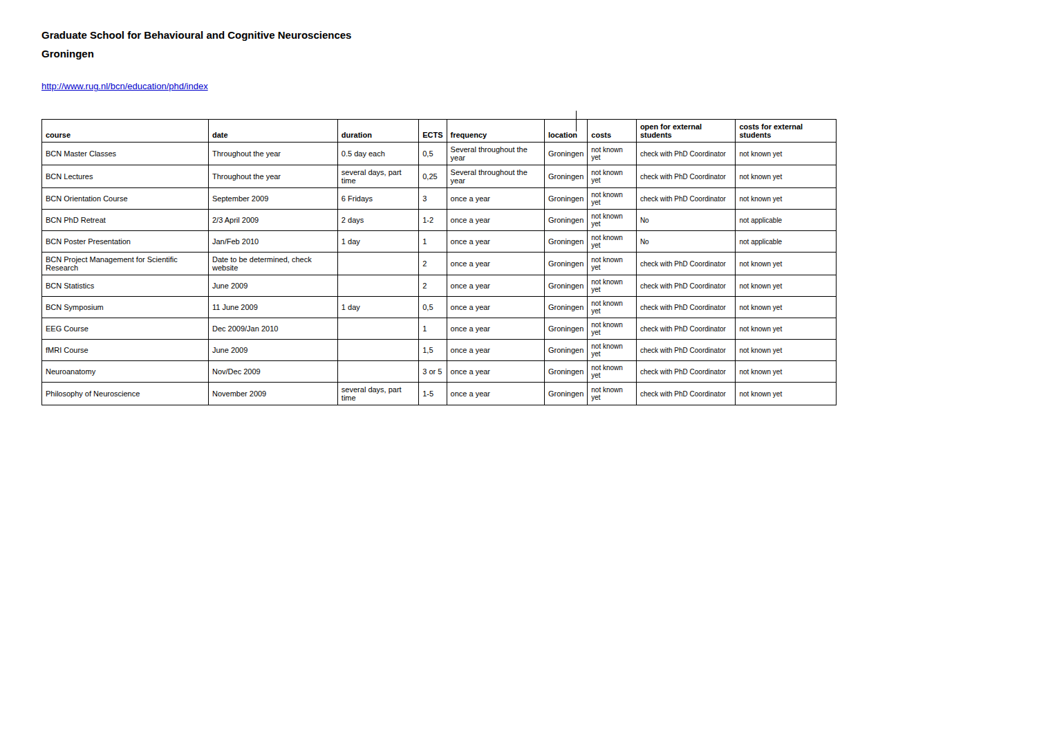Graduate School for Behavioural and Cognitive Neurosciences
Groningen
http://www.rug.nl/bcn/education/phd/index
| course | date | duration | ECTS | frequency | location | costs | open for external students | costs for external students |
| --- | --- | --- | --- | --- | --- | --- | --- | --- |
| BCN Master Classes | Throughout the year | 0.5 day each | 0,5 | Several throughout the year | Groningen | not known yet | check with PhD Coordinator | not known yet |
| BCN Lectures | Throughout the year | several days, part time | 0,25 | Several throughout the year | Groningen | not known yet | check with PhD Coordinator | not known yet |
| BCN Orientation Course | September 2009 | 6 Fridays | 3 | once a year | Groningen | not known yet | check with PhD Coordinator | not known yet |
| BCN PhD Retreat | 2/3 April 2009 | 2 days | 1-2 | once a year | Groningen | not known yet | No | not applicable |
| BCN Poster Presentation | Jan/Feb 2010 | 1 day | 1 | once a year | Groningen | not known yet | No | not applicable |
| BCN Project Management for Scientific Research | Date to be determined, check website | | 2 | once a year | Groningen | not known yet | check with PhD Coordinator | not known yet |
| BCN Statistics | June 2009 | | 2 | once a year | Groningen | not known yet | check with PhD Coordinator | not known yet |
| BCN Symposium | 11 June 2009 | 1 day | 0,5 | once a year | Groningen | not known yet | check with PhD Coordinator | not known yet |
| EEG Course | Dec 2009/Jan 2010 | | 1 | once a year | Groningen | not known yet | check with PhD Coordinator | not known yet |
| fMRI Course | June 2009 | | 1,5 | once a year | Groningen | not known yet | check with PhD Coordinator | not known yet |
| Neuroanatomy | Nov/Dec 2009 | | 3 or 5 | once a year | Groningen | not known yet | check with PhD Coordinator | not known yet |
| Philosophy of Neuroscience | November 2009 | several days, part time | 1-5 | once a year | Groningen | not known yet | check with PhD Coordinator | not known yet |